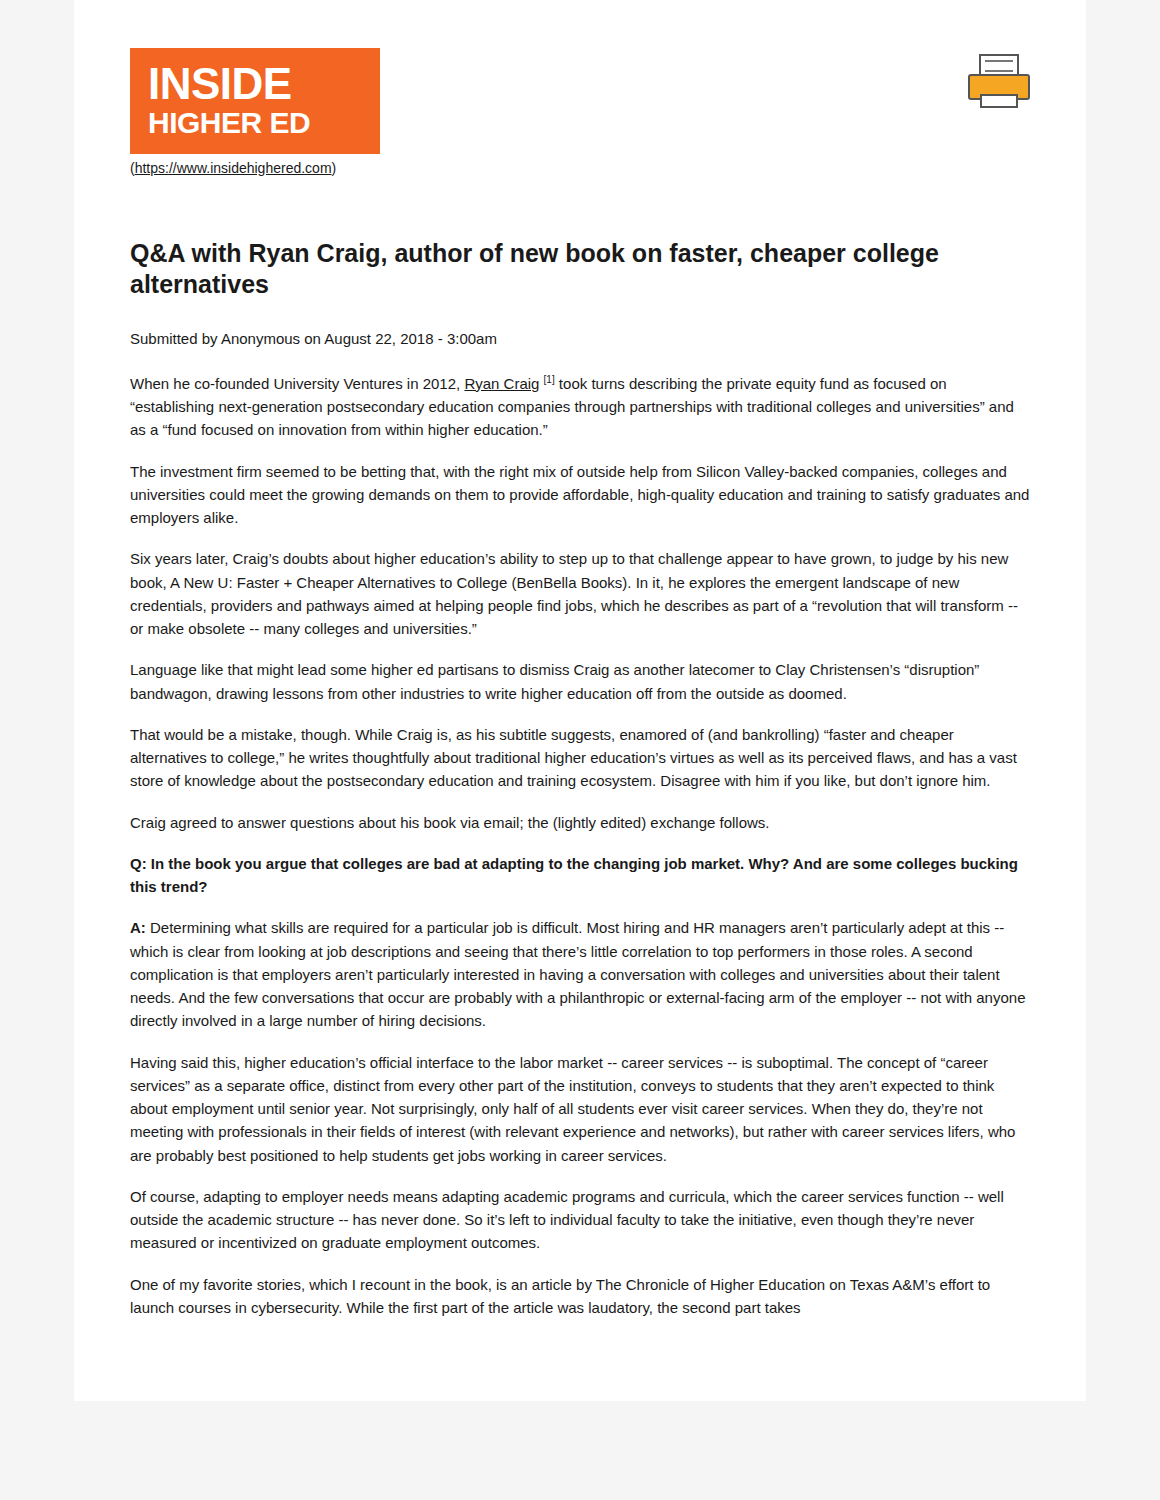INSIDE HIGHER ED
(https://www.insidehighered.com)
Q&A with Ryan Craig, author of new book on faster, cheaper college alternatives
Submitted by Anonymous on August 22, 2018 - 3:00am
When he co-founded University Ventures in 2012, Ryan Craig [1] took turns describing the private equity fund as focused on “establishing next-generation postsecondary education companies through partnerships with traditional colleges and universities” and as a “fund focused on innovation from within higher education.”
The investment firm seemed to be betting that, with the right mix of outside help from Silicon Valley-backed companies, colleges and universities could meet the growing demands on them to provide affordable, high-quality education and training to satisfy graduates and employers alike.
Six years later, Craig’s doubts about higher education’s ability to step up to that challenge appear to have grown, to judge by his new book, A New U: Faster + Cheaper Alternatives to College (BenBella Books). In it, he explores the emergent landscape of new credentials, providers and pathways aimed at helping people find jobs, which he describes as part of a “revolution that will transform -- or make obsolete -- many colleges and universities.”
Language like that might lead some higher ed partisans to dismiss Craig as another latecomer to Clay Christensen’s “disruption” bandwagon, drawing lessons from other industries to write higher education off from the outside as doomed.
That would be a mistake, though. While Craig is, as his subtitle suggests, enamored of (and bankrolling) “faster and cheaper alternatives to college,” he writes thoughtfully about traditional higher education’s virtues as well as its perceived flaws, and has a vast store of knowledge about the postsecondary education and training ecosystem. Disagree with him if you like, but don’t ignore him.
Craig agreed to answer questions about his book via email; the (lightly edited) exchange follows.
Q: In the book you argue that colleges are bad at adapting to the changing job market. Why? And are some colleges bucking this trend?
A: Determining what skills are required for a particular job is difficult. Most hiring and HR managers aren’t particularly adept at this -- which is clear from looking at job descriptions and seeing that there’s little correlation to top performers in those roles. A second complication is that employers aren’t particularly interested in having a conversation with colleges and universities about their talent needs. And the few conversations that occur are probably with a philanthropic or external-facing arm of the employer -- not with anyone directly involved in a large number of hiring decisions.
Having said this, higher education’s official interface to the labor market -- career services -- is suboptimal. The concept of “career services” as a separate office, distinct from every other part of the institution, conveys to students that they aren’t expected to think about employment until senior year. Not surprisingly, only half of all students ever visit career services. When they do, they’re not meeting with professionals in their fields of interest (with relevant experience and networks), but rather with career services lifers, who are probably best positioned to help students get jobs working in career services.
Of course, adapting to employer needs means adapting academic programs and curricula, which the career services function -- well outside the academic structure -- has never done. So it’s left to individual faculty to take the initiative, even though they’re never measured or incentivized on graduate employment outcomes.
One of my favorite stories, which I recount in the book, is an article by The Chronicle of Higher Education on Texas A&M’s effort to launch courses in cybersecurity. While the first part of the article was laudatory, the second part takes